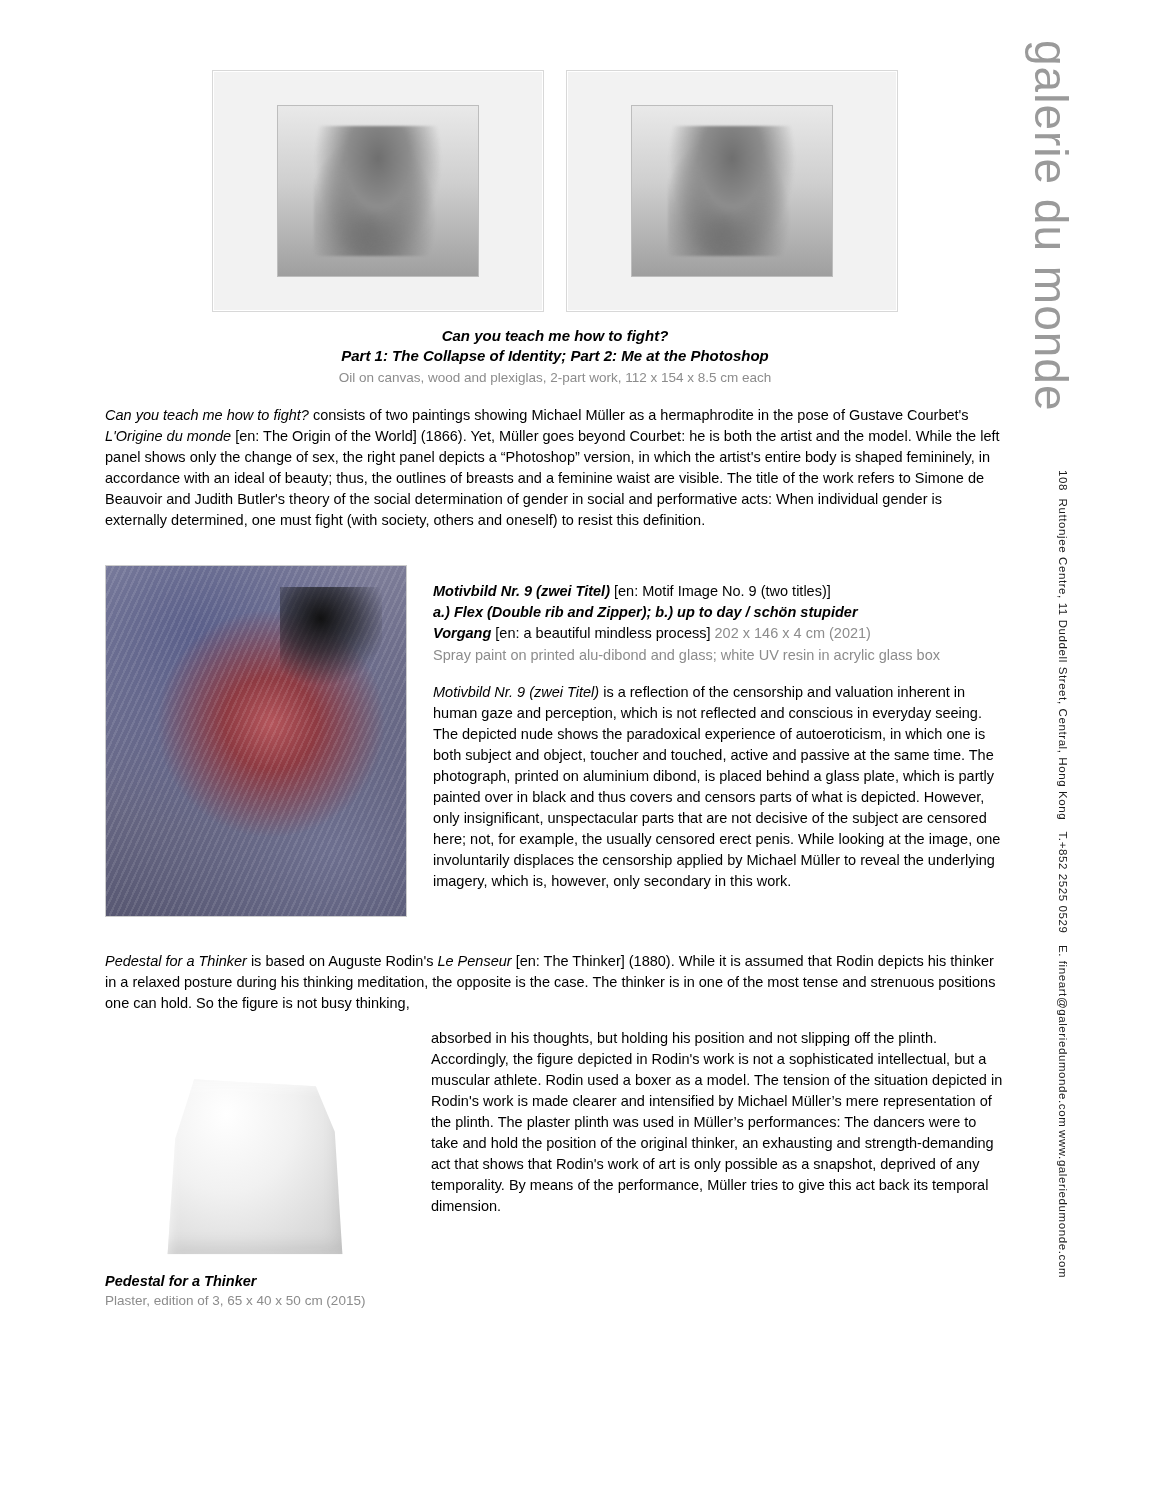galerie du monde
108 Ruttonjee Centre, 11 Duddell Street, Central, Hong Kong T.+852 2525 0529 E. fineart@galeriedumonde.com
www.galeriedumonde.com
Can you teach me how to fight?
Part 1: The Collapse of Identity; Part 2: Me at the Photoshop
Oil on canvas, wood and plexiglas, 2-part work, 112 x 154 x 8.5 cm each
Can you teach me how to fight? consists of two paintings showing Michael Müller as a hermaphrodite in the pose of Gustave Courbet's L'Origine du monde [en: The Origin of the World] (1866). Yet, Müller goes beyond Courbet: he is both the artist and the model. While the left panel shows only the change of sex, the right panel depicts a “Photoshop” version, in which the artist's entire body is shaped femininely, in accordance with an ideal of beauty; thus, the outlines of breasts and a feminine waist are visible. The title of the work refers to Simone de Beauvoir and Judith Butler's theory of the social determination of gender in social and performative acts: When individual gender is externally determined, one must fight (with society, others and oneself) to resist this definition.
Motivbild Nr. 9 (zwei Titel) [en: Motif Image No. 9 (two titles)]
a.) Flex (Double rib and Zipper); b.) up to day / schön stupider
Vorgang [en: a beautiful mindless process] 202 x 146 x 4 cm (2021) Spray paint on printed alu-dibond and glass; white UV resin in acrylic glass box
Motivbild Nr. 9 (zwei Titel) is a reflection of the censorship and valuation inherent in human gaze and perception, which is not reflected and conscious in everyday seeing. The depicted nude shows the paradoxical experience of autoeroticism, in which one is both subject and object, toucher and touched, active and passive at the same time. The photograph, printed on aluminium dibond, is placed behind a glass plate, which is partly painted over in black and thus covers and censors parts of what is depicted. However, only insignificant, unspectacular parts that are not decisive of the subject are censored here; not, for example, the usually censored erect penis. While looking at the image, one involuntarily displaces the censorship applied by Michael Müller to reveal the underlying imagery, which is, however, only secondary in this work.
Pedestal for a Thinker is based on Auguste Rodin's Le Penseur [en: The Thinker] (1880). While it is assumed that Rodin depicts his thinker in a relaxed posture during his thinking meditation, the opposite is the case. The thinker is in one of the most tense and strenuous positions one can hold. So the figure is not busy thinking,
Pedestal for a Thinker
Plaster, edition of 3, 65 x 40 x 50 cm (2015)
absorbed in his thoughts, but holding his position and not slipping off the plinth. Accordingly, the figure depicted in Rodin's work is not a sophisticated intellectual, but a muscular athlete. Rodin used a boxer as a model. The tension of the situation depicted in Rodin's work is made clearer and intensified by Michael Müller’s mere representation of the plinth. The plaster plinth was used in Müller’s performances: The dancers were to take and hold the position of the original thinker, an exhausting and strength-demanding act that shows that Rodin's work of art is only possible as a snapshot, deprived of any temporality. By means of the performance, Müller tries to give this act back its temporal dimension.